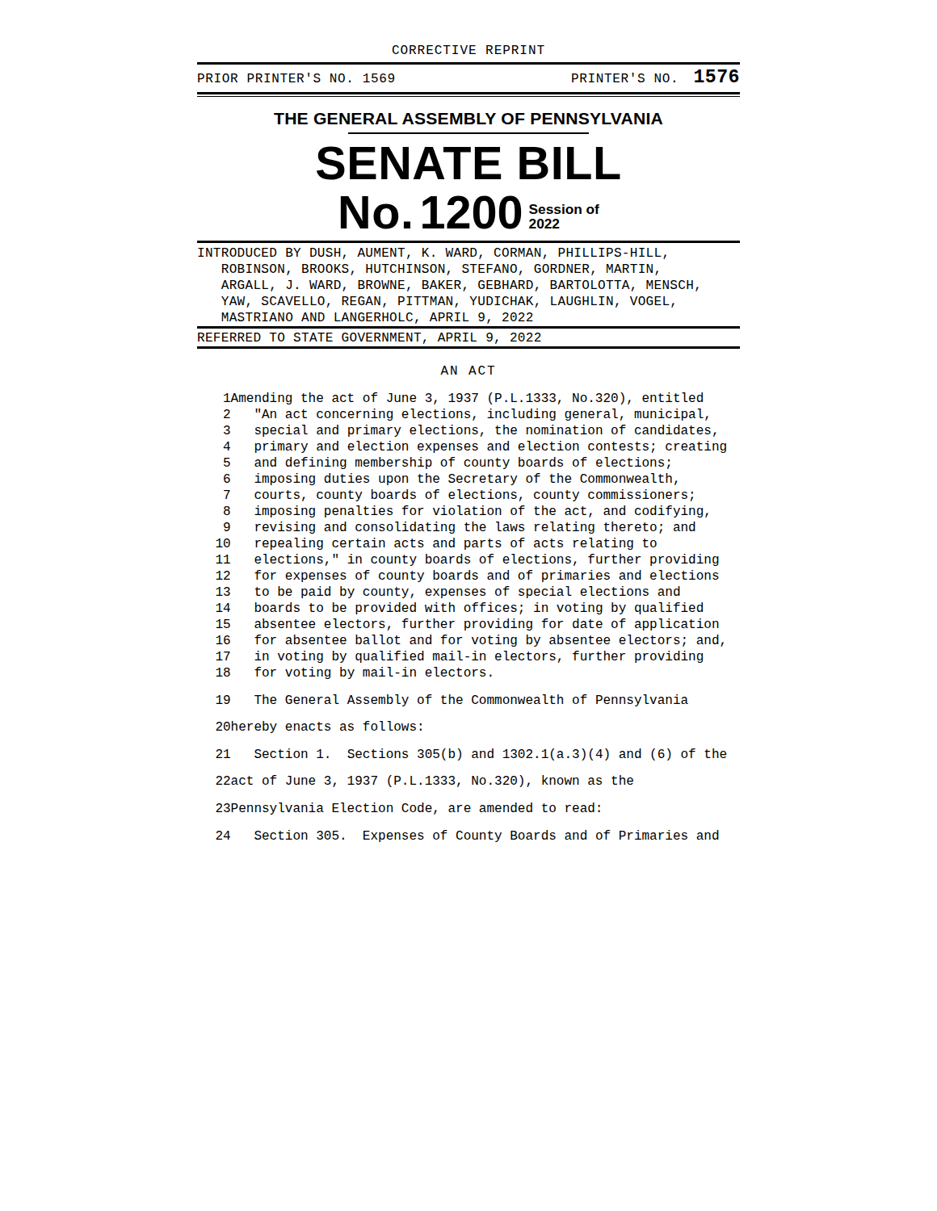CORRECTIVE REPRINT
PRIOR PRINTER'S NO. 1569 PRINTER'S NO. 1576
THE GENERAL ASSEMBLY OF PENNSYLVANIA
SENATE BILL
No. 1200 Session of
2022
INTRODUCED BY DUSH, AUMENT, K. WARD, CORMAN, PHILLIPS-HILL, ROBINSON, BROOKS, HUTCHINSON, STEFANO, GORDNER, MARTIN, ARGALL, J. WARD, BROWNE, BAKER, GEBHARD, BARTOLOTTA, MENSCH, YAW, SCAVELLO, REGAN, PITTMAN, YUDICHAK, LAUGHLIN, VOGEL, MASTRIANO AND LANGERHOLC, APRIL 9, 2022
REFERRED TO STATE GOVERNMENT, APRIL 9, 2022
AN ACT
| 1 | Amending the act of June 3, 1937 (P.L.1333, No.320), entitled |
| 2 | "An act concerning elections, including general, municipal, |
| 3 | special and primary elections, the nomination of candidates, |
| 4 | primary and election expenses and election contests; creating |
| 5 | and defining membership of county boards of elections; |
| 6 | imposing duties upon the Secretary of the Commonwealth, |
| 7 | courts, county boards of elections, county commissioners; |
| 8 | imposing penalties for violation of the act, and codifying, |
| 9 | revising and consolidating the laws relating thereto; and |
| 10 | repealing certain acts and parts of acts relating to |
| 11 | elections," in county boards of elections, further providing |
| 12 | for expenses of county boards and of primaries and elections |
| 13 | to be paid by county, expenses of special elections and |
| 14 | boards to be provided with offices; in voting by qualified |
| 15 | absentee electors, further providing for date of application |
| 16 | for absentee ballot and for voting by absentee electors; and, |
| 17 | in voting by qualified mail-in electors, further providing |
| 18 | for voting by mail-in electors. |
| 19 | The General Assembly of the Commonwealth of Pennsylvania |
| 20 | hereby enacts as follows: |
| 21 | Section 1. Sections 305(b) and 1302.1(a.3)(4) and (6) of the |
| 22 | act of June 3, 1937 (P.L.1333, No.320), known as the |
| 23 | Pennsylvania Election Code, are amended to read: |
| 24 | Section 305. Expenses of County Boards and of Primaries and |